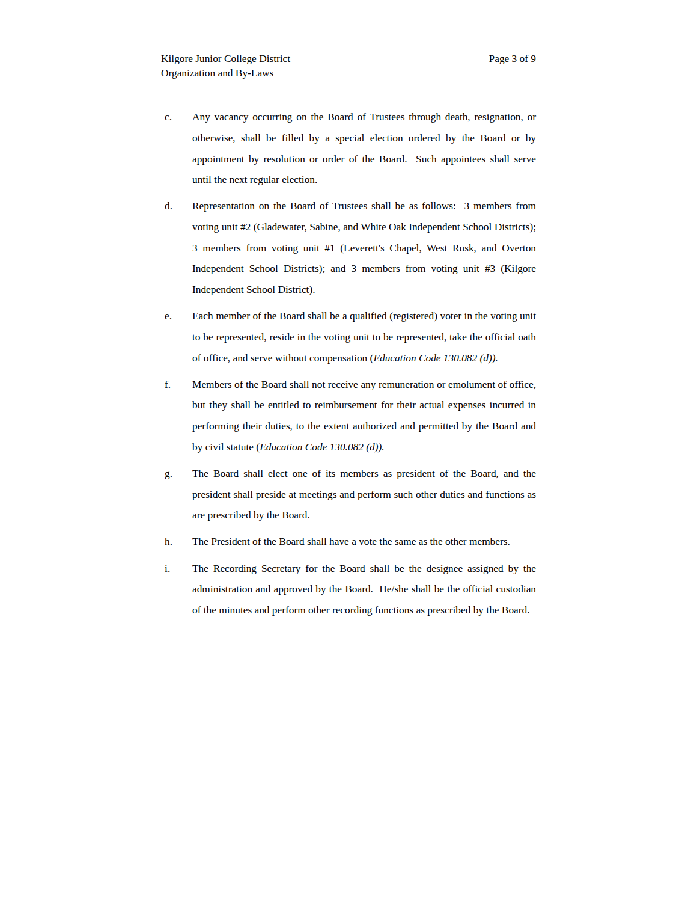Kilgore Junior College District
Organization and By-Laws
Page 3 of 9
c. Any vacancy occurring on the Board of Trustees through death, resignation, or otherwise, shall be filled by a special election ordered by the Board or by appointment by resolution or order of the Board. Such appointees shall serve until the next regular election.
d. Representation on the Board of Trustees shall be as follows: 3 members from voting unit #2 (Gladewater, Sabine, and White Oak Independent School Districts); 3 members from voting unit #1 (Leverett's Chapel, West Rusk, and Overton Independent School Districts); and 3 members from voting unit #3 (Kilgore Independent School District).
e. Each member of the Board shall be a qualified (registered) voter in the voting unit to be represented, reside in the voting unit to be represented, take the official oath of office, and serve without compensation (Education Code 130.082 (d)).
f. Members of the Board shall not receive any remuneration or emolument of office, but they shall be entitled to reimbursement for their actual expenses incurred in performing their duties, to the extent authorized and permitted by the Board and by civil statute (Education Code 130.082 (d)).
g. The Board shall elect one of its members as president of the Board, and the president shall preside at meetings and perform such other duties and functions as are prescribed by the Board.
h. The President of the Board shall have a vote the same as the other members.
i. The Recording Secretary for the Board shall be the designee assigned by the administration and approved by the Board. He/she shall be the official custodian of the minutes and perform other recording functions as prescribed by the Board.